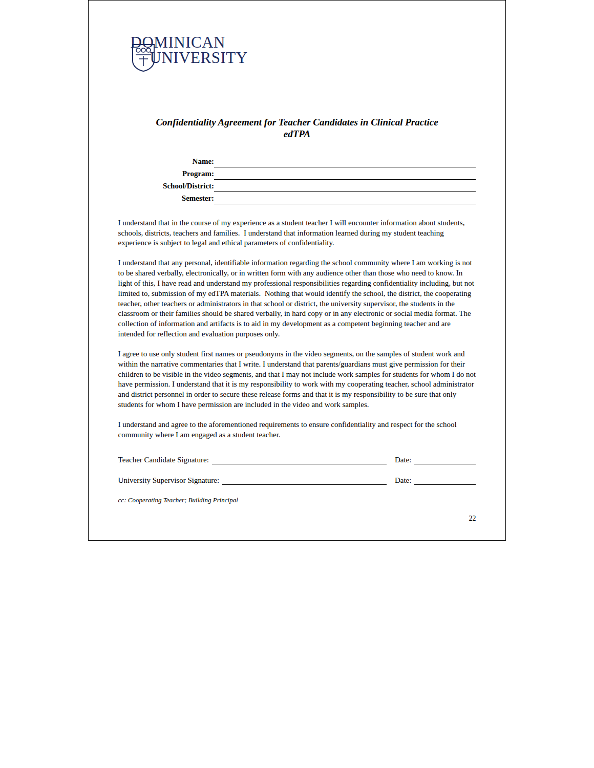DOMINICAN
UNIVERSITY
Confidentiality Agreement for Teacher Candidates in Clinical Practice
edTPA
| Name: | |
| Program: | |
| School/District: | |
| Semester: | |
I understand that in the course of my experience as a student teacher I will encounter information about students, schools, districts, teachers and families. I understand that information learned during my student teaching experience is subject to legal and ethical parameters of confidentiality.
I understand that any personal, identifiable information regarding the school community where I am working is not to be shared verbally, electronically, or in written form with any audience other than those who need to know. In light of this, I have read and understand my professional responsibilities regarding confidentiality including, but not limited to, submission of my edTPA materials. Nothing that would identify the school, the district, the cooperating teacher, other teachers or administrators in that school or district, the university supervisor, the students in the classroom or their families should be shared verbally, in hard copy or in any electronic or social media format. The collection of information and artifacts is to aid in my development as a competent beginning teacher and are intended for reflection and evaluation purposes only.
I agree to use only student first names or pseudonyms in the video segments, on the samples of student work and within the narrative commentaries that I write. I understand that parents/guardians must give permission for their children to be visible in the video segments, and that I may not include work samples for students for whom I do not have permission. I understand that it is my responsibility to work with my cooperating teacher, school administrator and district personnel in order to secure these release forms and that it is my responsibility to be sure that only students for whom I have permission are included in the video and work samples.
I understand and agree to the aforementioned requirements to ensure confidentiality and respect for the school community where I am engaged as a student teacher.
Teacher Candidate Signature: Date:
University Supervisor Signature: Date:
cc: Cooperating Teacher; Building Principal
22